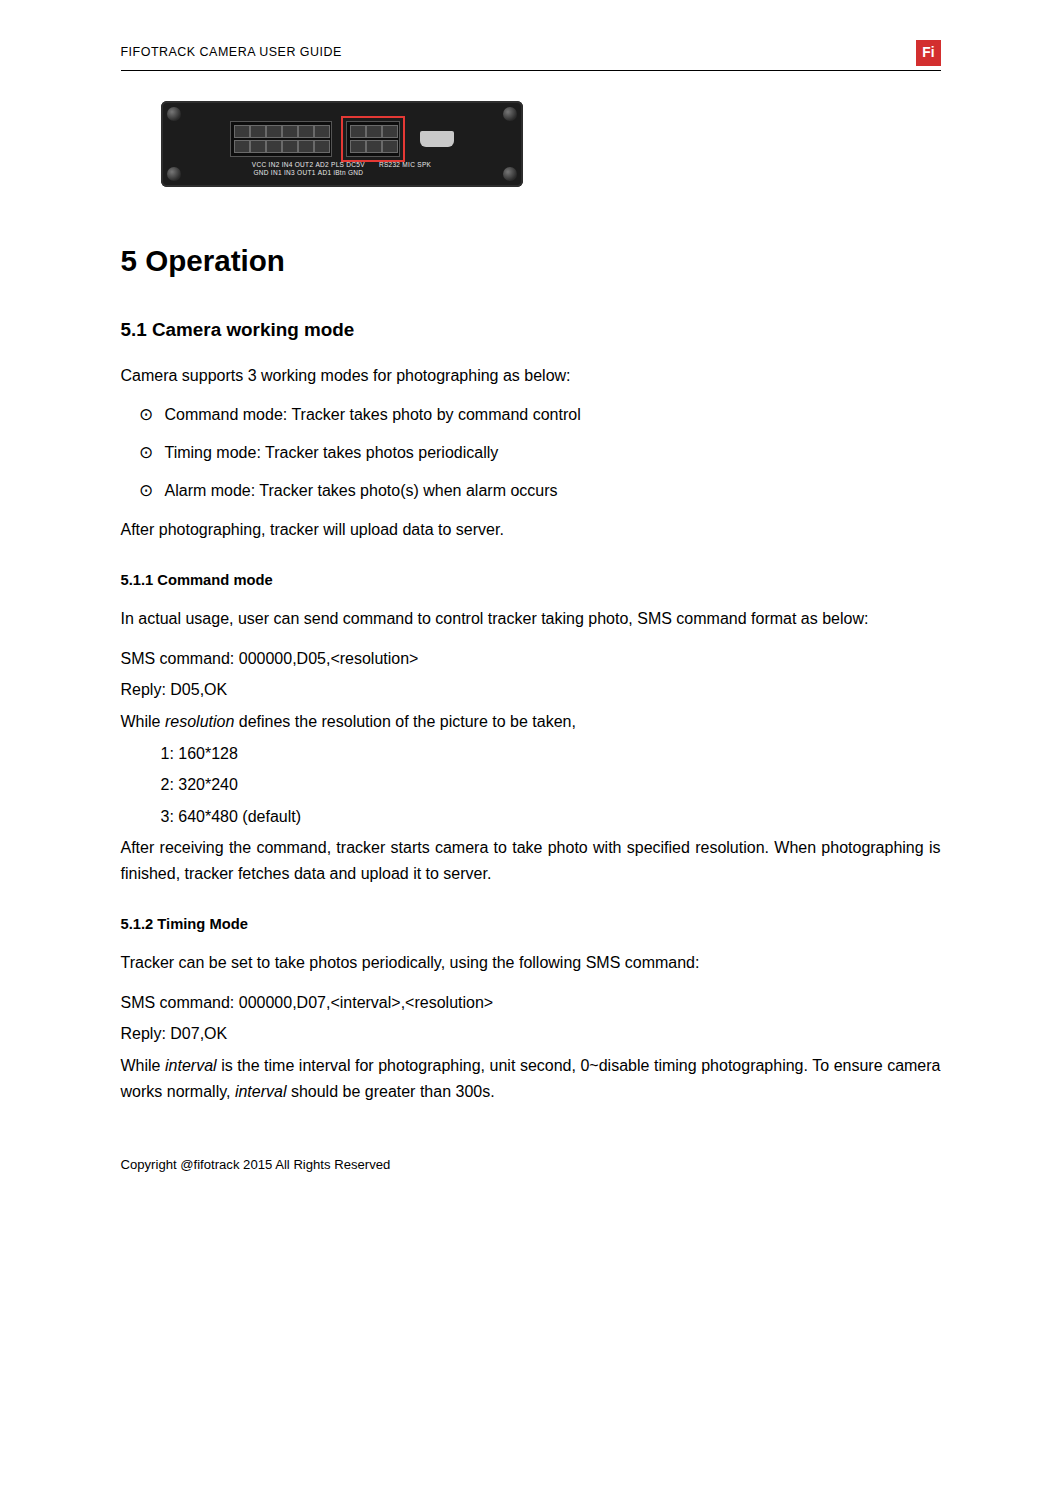FIFOTRACK CAMERA USER GUIDE Fi
VCC IN2 IN4 OUT2 AD2 PLS DC5V GND IN1 IN3 OUT1 AD1 iBtn GND
RS232 MIC SPK
5 Operation
5.1 Camera working mode
Camera supports 3 working modes for photographing as below:
Command mode: Tracker takes photo by command control
Timing mode: Tracker takes photos periodically
Alarm mode: Tracker takes photo(s) when alarm occurs
After photographing, tracker will upload data to server.
5.1.1 Command mode
In actual usage, user can send command to control tracker taking photo, SMS command format as below:
SMS command: 000000,D05,<resolution>
Reply: D05,OK
While resolution defines the resolution of the picture to be taken,
1: 160*128
2: 320*240
3: 640*480 (default)
After receiving the command, tracker starts camera to take photo with specified resolution. When photographing is finished, tracker fetches data and upload it to server.
5.1.2 Timing Mode
Tracker can be set to take photos periodically, using the following SMS command:
SMS command: 000000,D07,<interval>,<resolution>
Reply: D07,OK
While interval is the time interval for photographing, unit second, 0~disable timing photographing. To ensure camera works normally, interval should be greater than 300s.
Copyright @fifotrack 2015 All Rights Reserved